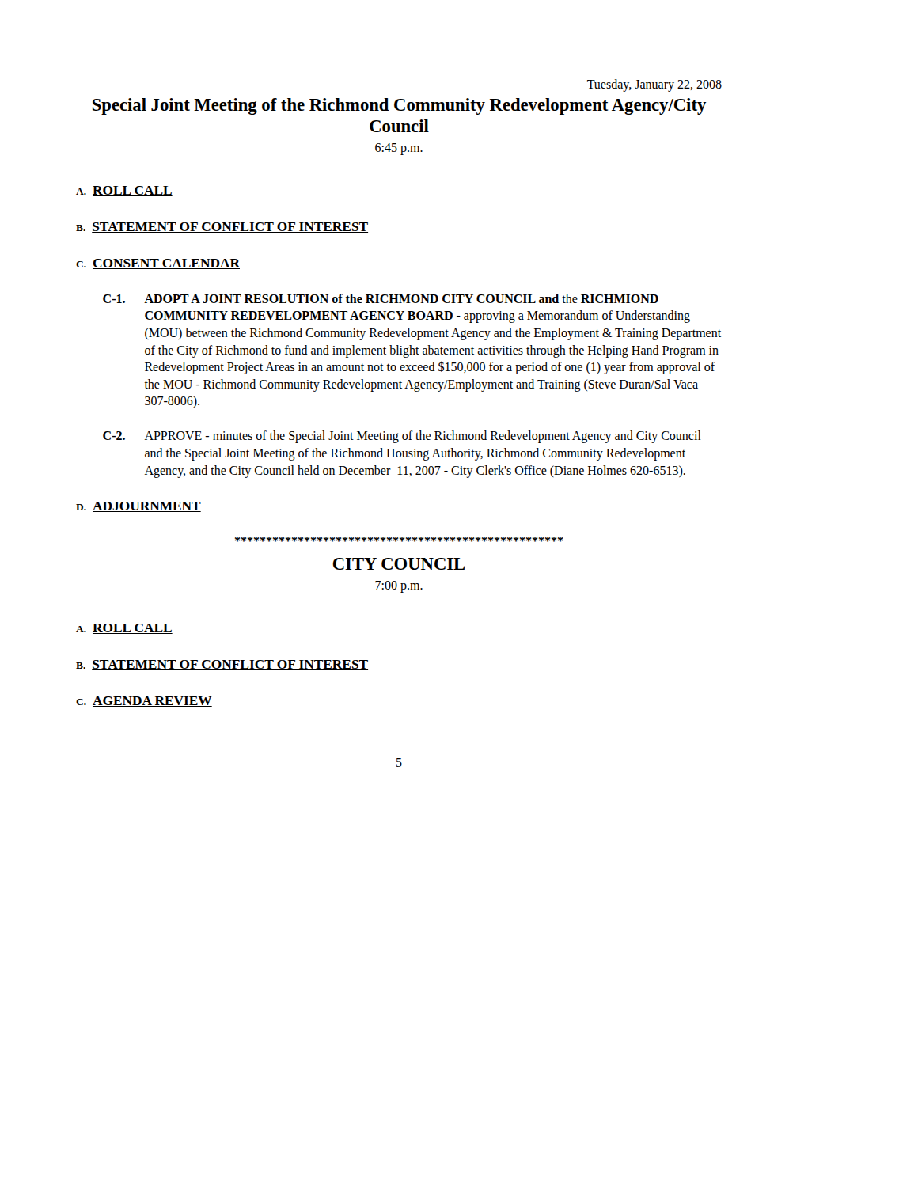Tuesday, January 22, 2008
Special Joint Meeting of the Richmond Community Redevelopment Agency/City Council
6:45 p.m.
A. ROLL CALL
B. STATEMENT OF CONFLICT OF INTEREST
C. CONSENT CALENDAR
C-1.
ADOPT A JOINT RESOLUTION of the RICHMOND CITY COUNCIL and the RICHMIOND COMMUNITY REDEVELOPMENT AGENCY BOARD - approving a Memorandum of Understanding (MOU) between the Richmond Community Redevelopment Agency and the Employment & Training Department of the City of Richmond to fund and implement blight abatement activities through the Helping Hand Program in Redevelopment Project Areas in an amount not to exceed $150,000 for a period of one (1) year from approval of the MOU - Richmond Community Redevelopment Agency/Employment and Training (Steve Duran/Sal Vaca 307-8006).
C-2.
APPROVE - minutes of the Special Joint Meeting of the Richmond Redevelopment Agency and City Council and the Special Joint Meeting of the Richmond Housing Authority, Richmond Community Redevelopment Agency, and the City Council held on December 11, 2007 - City Clerk's Office (Diane Holmes 620-6513).
D. ADJOURNMENT
****************************************************
CITY COUNCIL
7:00 p.m.
A. ROLL CALL
B. STATEMENT OF CONFLICT OF INTEREST
C. AGENDA REVIEW
5